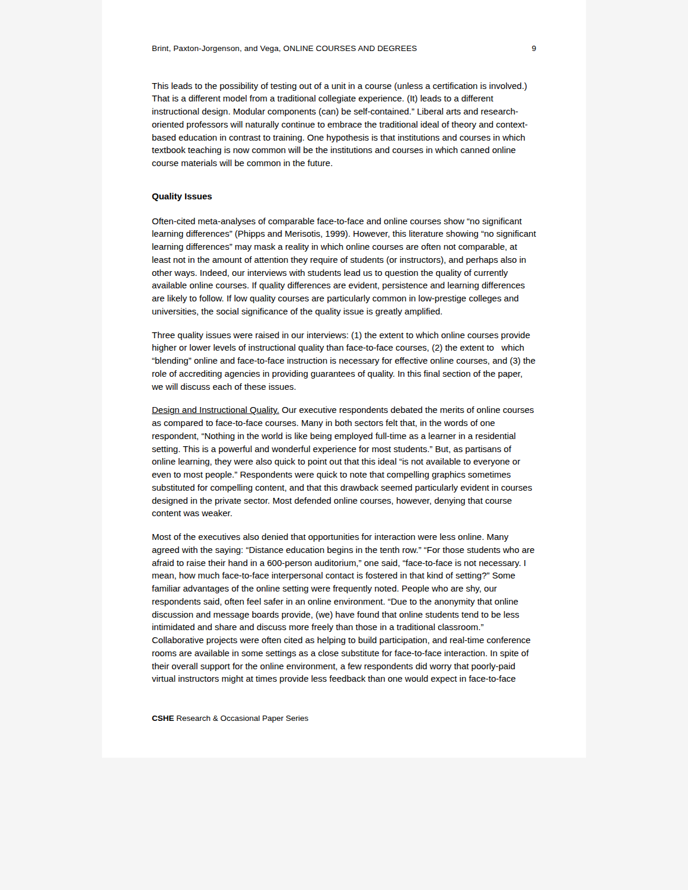Brint, Paxton-Jorgenson, and Vega, ONLINE COURSES AND DEGREES 9
This leads to the possibility of testing out of a unit in a course (unless a certification is involved.) That is a different model from a traditional collegiate experience. (It) leads to a different instructional design. Modular components (can) be self-contained.” Liberal arts and research-oriented professors will naturally continue to embrace the traditional ideal of theory and context-based education in contrast to training. One hypothesis is that institutions and courses in which textbook teaching is now common will be the institutions and courses in which canned online course materials will be common in the future.
Quality Issues
Often-cited meta-analyses of comparable face-to-face and online courses show “no significant learning differences” (Phipps and Merisotis, 1999). However, this literature showing “no significant learning differences” may mask a reality in which online courses are often not comparable, at least not in the amount of attention they require of students (or instructors), and perhaps also in other ways. Indeed, our interviews with students lead us to question the quality of currently available online courses. If quality differences are evident, persistence and learning differences are likely to follow. If low quality courses are particularly common in low-prestige colleges and universities, the social significance of the quality issue is greatly amplified.
Three quality issues were raised in our interviews: (1) the extent to which online courses provide higher or lower levels of instructional quality than face-to-face courses, (2) the extent to which “blending” online and face-to-face instruction is necessary for effective online courses, and (3) the role of accrediting agencies in providing guarantees of quality. In this final section of the paper, we will discuss each of these issues.
Design and Instructional Quality. Our executive respondents debated the merits of online courses as compared to face-to-face courses. Many in both sectors felt that, in the words of one respondent, “Nothing in the world is like being employed full-time as a learner in a residential setting. This is a powerful and wonderful experience for most students.” But, as partisans of online learning, they were also quick to point out that this ideal “is not available to everyone or even to most people.” Respondents were quick to note that compelling graphics sometimes substituted for compelling content, and that this drawback seemed particularly evident in courses designed in the private sector. Most defended online courses, however, denying that course content was weaker.
Most of the executives also denied that opportunities for interaction were less online. Many agreed with the saying: “Distance education begins in the tenth row.” “For those students who are afraid to raise their hand in a 600-person auditorium,” one said, “face-to-face is not necessary. I mean, how much face-to-face interpersonal contact is fostered in that kind of setting?” Some familiar advantages of the online setting were frequently noted. People who are shy, our respondents said, often feel safer in an online environment. “Due to the anonymity that online discussion and message boards provide, (we) have found that online students tend to be less intimidated and share and discuss more freely than those in a traditional classroom.” Collaborative projects were often cited as helping to build participation, and real-time conference rooms are available in some settings as a close substitute for face-to-face interaction. In spite of their overall support for the online environment, a few respondents did worry that poorly-paid virtual instructors might at times provide less feedback than one would expect in face-to-face
CSHE Research & Occasional Paper Series